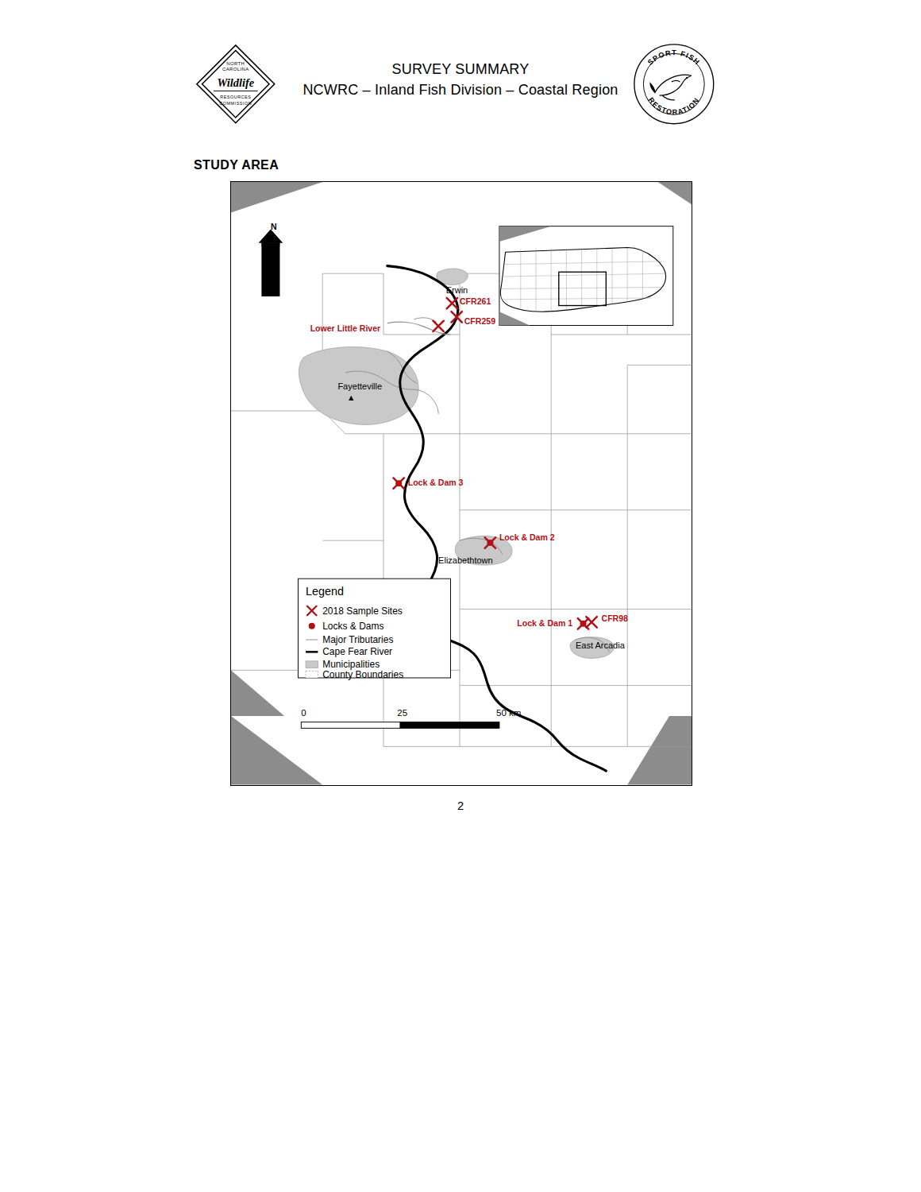NORTH CAROLINA Wildlife RESOURCES COMMISSION
SURVEY SUMMARY
NCWRC – Inland Fish Division – Coastal Region
SPORT FISH RESTORATION
STUDY AREA
N Erwin CFR261 CFR259 Lower Little River Lock & Dam 3 Lock & Dam 2 Elizabethtown Lock & Dam 1 CFR98 East Arcadia Fayetteville ▲ Legend 2018 Sample Sites Locks & Dams Major Tributaries Cape Fear River Municipalities County Boundaries 0 25 50 km
2